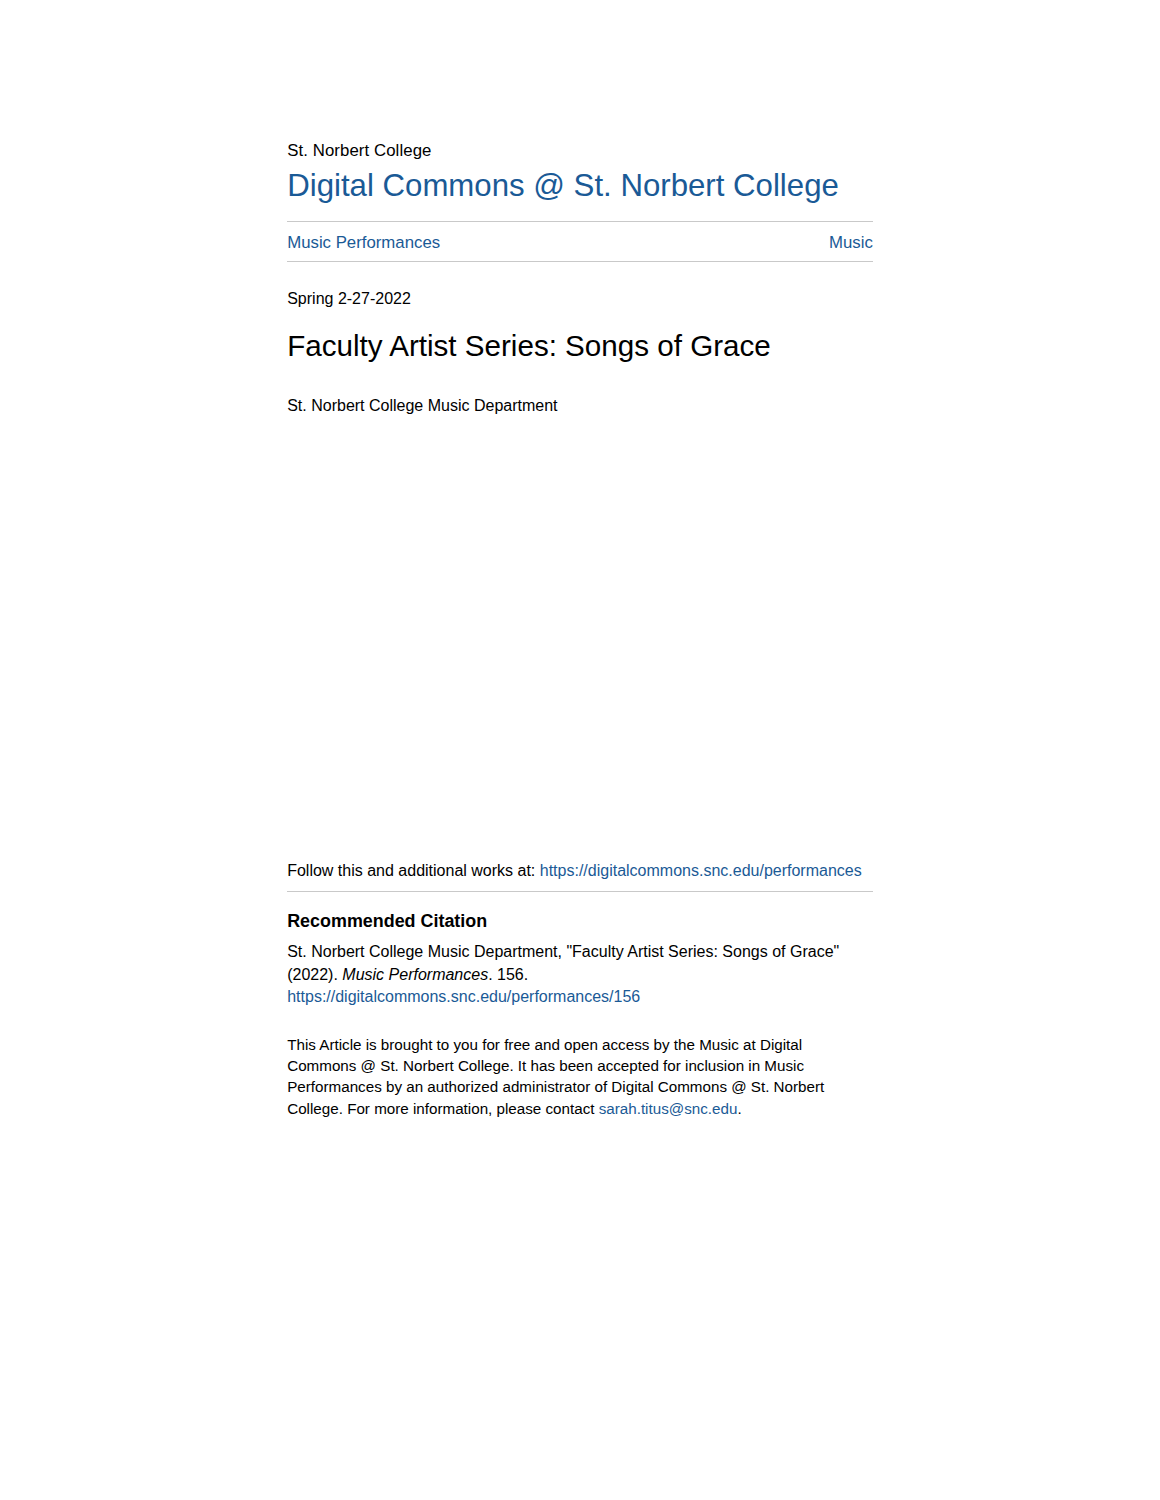St. Norbert College
Digital Commons @ St. Norbert College
Music Performances Music
Spring 2-27-2022
Faculty Artist Series: Songs of Grace
St. Norbert College Music Department
Follow this and additional works at: https://digitalcommons.snc.edu/performances
Recommended Citation
St. Norbert College Music Department, "Faculty Artist Series: Songs of Grace" (2022). Music Performances. 156.
https://digitalcommons.snc.edu/performances/156
This Article is brought to you for free and open access by the Music at Digital Commons @ St. Norbert College. It has been accepted for inclusion in Music Performances by an authorized administrator of Digital Commons @ St. Norbert College. For more information, please contact sarah.titus@snc.edu.